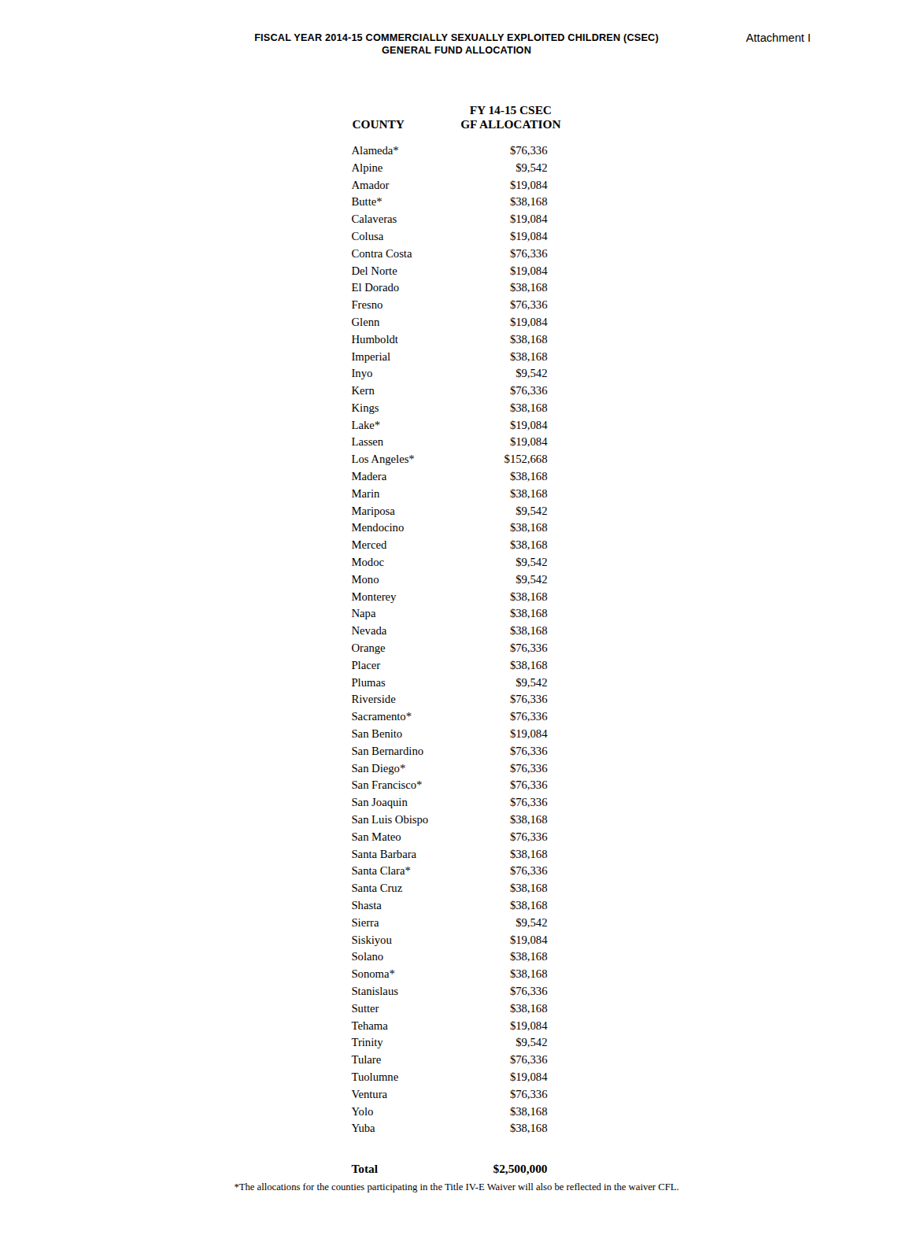Attachment I
FISCAL YEAR 2014-15 COMMERCIALLY SEXUALLY EXPLOITED CHILDREN (CSEC)
GENERAL FUND ALLOCATION
| COUNTY | FY 14-15 CSEC GF ALLOCATION |
| --- | --- |
| Alameda* | $76,336 |
| Alpine | $9,542 |
| Amador | $19,084 |
| Butte* | $38,168 |
| Calaveras | $19,084 |
| Colusa | $19,084 |
| Contra Costa | $76,336 |
| Del Norte | $19,084 |
| El Dorado | $38,168 |
| Fresno | $76,336 |
| Glenn | $19,084 |
| Humboldt | $38,168 |
| Imperial | $38,168 |
| Inyo | $9,542 |
| Kern | $76,336 |
| Kings | $38,168 |
| Lake* | $19,084 |
| Lassen | $19,084 |
| Los Angeles* | $152,668 |
| Madera | $38,168 |
| Marin | $38,168 |
| Mariposa | $9,542 |
| Mendocino | $38,168 |
| Merced | $38,168 |
| Modoc | $9,542 |
| Mono | $9,542 |
| Monterey | $38,168 |
| Napa | $38,168 |
| Nevada | $38,168 |
| Orange | $76,336 |
| Placer | $38,168 |
| Plumas | $9,542 |
| Riverside | $76,336 |
| Sacramento* | $76,336 |
| San Benito | $19,084 |
| San Bernardino | $76,336 |
| San Diego* | $76,336 |
| San Francisco* | $76,336 |
| San Joaquin | $76,336 |
| San Luis Obispo | $38,168 |
| San Mateo | $76,336 |
| Santa Barbara | $38,168 |
| Santa Clara* | $76,336 |
| Santa Cruz | $38,168 |
| Shasta | $38,168 |
| Sierra | $9,542 |
| Siskiyou | $19,084 |
| Solano | $38,168 |
| Sonoma* | $38,168 |
| Stanislaus | $76,336 |
| Sutter | $38,168 |
| Tehama | $19,084 |
| Trinity | $9,542 |
| Tulare | $76,336 |
| Tuolumne | $19,084 |
| Ventura | $76,336 |
| Yolo | $38,168 |
| Yuba | $38,168 |
| Total | $2,500,000 |
*The allocations for the counties participating in the Title IV-E Waiver will also be reflected in the waiver CFL.